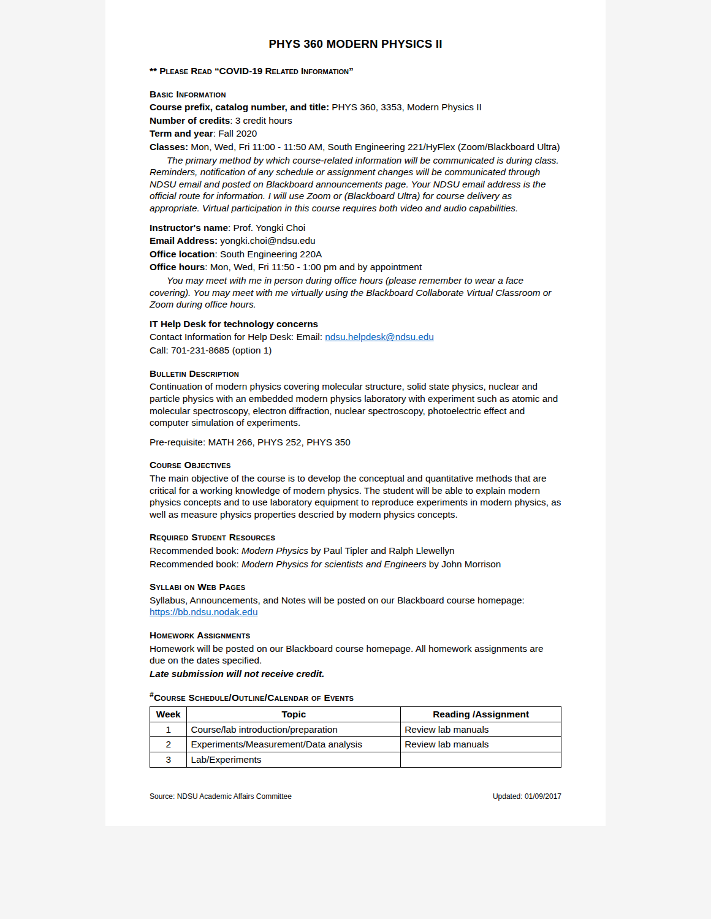PHYS 360 MODERN PHYSICS II
** Please Read “COVID-19 Related Information”
Basic Information
Course prefix, catalog number, and title: PHYS 360, 3353, Modern Physics II
Number of credits: 3 credit hours
Term and year: Fall 2020
Classes: Mon, Wed, Fri 11:00 - 11:50 AM, South Engineering 221/HyFlex (Zoom/Blackboard Ultra)
The primary method by which course-related information will be communicated is during class. Reminders, notification of any schedule or assignment changes will be communicated through NDSU email and posted on Blackboard announcements page. Your NDSU email address is the official route for information. I will use Zoom or (Blackboard Ultra) for course delivery as appropriate. Virtual participation in this course requires both video and audio capabilities.
Instructor's name: Prof. Yongki Choi
Email Address: yongki.choi@ndsu.edu
Office location: South Engineering 220A
Office hours: Mon, Wed, Fri 11:50 - 1:00 pm and by appointment
You may meet with me in person during office hours (please remember to wear a face covering). You may meet with me virtually using the Blackboard Collaborate Virtual Classroom or Zoom during office hours.
IT Help Desk for technology concerns
Contact Information for Help Desk: Email: ndsu.helpdesk@ndsu.edu
Call: 701-231-8685 (option 1)
Bulletin Description
Continuation of modern physics covering molecular structure, solid state physics, nuclear and particle physics with an embedded modern physics laboratory with experiment such as atomic and molecular spectroscopy, electron diffraction, nuclear spectroscopy, photoelectric effect and computer simulation of experiments.
Pre-requisite: MATH 266, PHYS 252, PHYS 350
Course Objectives
The main objective of the course is to develop the conceptual and quantitative methods that are critical for a working knowledge of modern physics. The student will be able to explain modern physics concepts and to use laboratory equipment to reproduce experiments in modern physics, as well as measure physics properties descried by modern physics concepts.
Required Student Resources
Recommended book: Modern Physics by Paul Tipler and Ralph Llewellyn
Recommended book: Modern Physics for scientists and Engineers by John Morrison
Syllabi on Web Pages
Syllabus, Announcements, and Notes will be posted on our Blackboard course homepage: https://bb.ndsu.nodak.edu
Homework Assignments
Homework will be posted on our Blackboard course homepage. All homework assignments are due on the dates specified.
Late submission will not receive credit.
#Course Schedule/Outline/Calendar of Events
| Week | Topic | Reading /Assignment |
| --- | --- | --- |
| 1 | Course/lab introduction/preparation | Review lab manuals |
| 2 | Experiments/Measurement/Data analysis | Review lab manuals |
| 3 | Lab/Experiments | |
Source: NDSU Academic Affairs Committee Updated: 01/09/2017